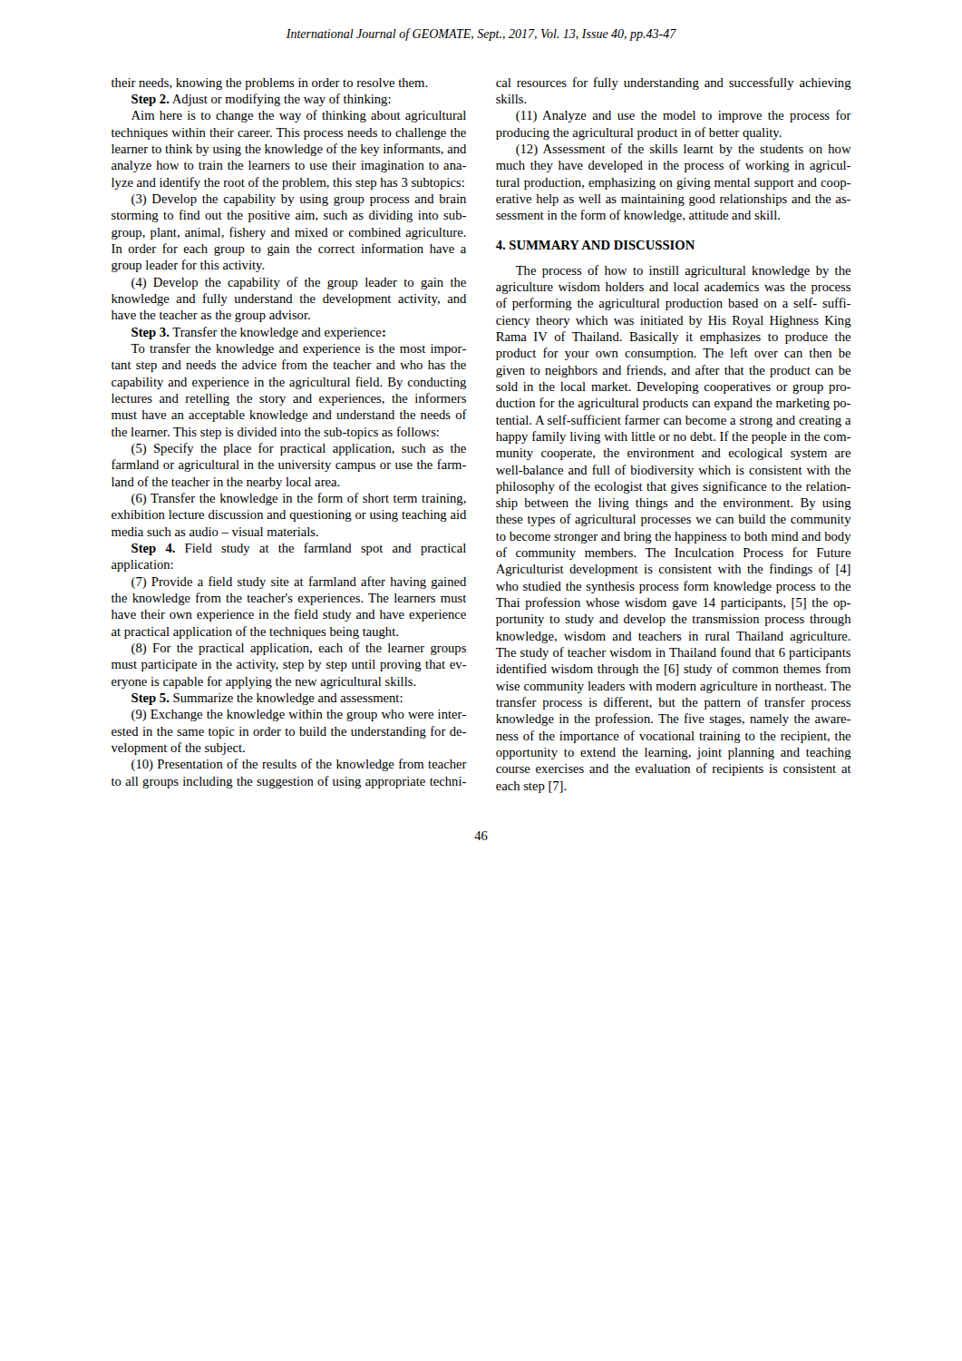International Journal of GEOMATE, Sept., 2017, Vol. 13, Issue 40, pp.43-47
their needs, knowing the problems in order to resolve them.
Step 2. Adjust or modifying the way of thinking:
Aim here is to change the way of thinking about agricultural techniques within their career. This process needs to challenge the learner to think by using the knowledge of the key informants, and analyze how to train the learners to use their imagination to analyze and identify the root of the problem, this step has 3 subtopics:
(3) Develop the capability by using group process and brain storming to find out the positive aim, such as dividing into subgroup, plant, animal, fishery and mixed or combined agriculture. In order for each group to gain the correct information have a group leader for this activity.
(4) Develop the capability of the group leader to gain the knowledge and fully understand the development activity, and have the teacher as the group advisor.
Step 3. Transfer the knowledge and experience:
To transfer the knowledge and experience is the most important step and needs the advice from the teacher and who has the capability and experience in the agricultural field. By conducting lectures and retelling the story and experiences, the informers must have an acceptable knowledge and understand the needs of the learner. This step is divided into the sub-topics as follows:
(5) Specify the place for practical application, such as the farmland or agricultural in the university campus or use the farmland of the teacher in the nearby local area.
(6) Transfer the knowledge in the form of short term training, exhibition lecture discussion and questioning or using teaching aid media such as audio – visual materials.
Step 4. Field study at the farmland spot and practical application:
(7) Provide a field study site at farmland after having gained the knowledge from the teacher's experiences. The learners must have their own experience in the field study and have experience at practical application of the techniques being taught.
(8) For the practical application, each of the learner groups must participate in the activity, step by step until proving that everyone is capable for applying the new agricultural skills.
Step 5. Summarize the knowledge and assessment:
(9) Exchange the knowledge within the group who were interested in the same topic in order to build the understanding for development of the subject.
(10) Presentation of the results of the knowledge from teacher to all groups including the suggestion of using appropriate technical resources for fully understanding and successfully achieving skills.
(11) Analyze and use the model to improve the process for producing the agricultural product in of better quality.
(12) Assessment of the skills learnt by the students on how much they have developed in the process of working in agricultural production, emphasizing on giving mental support and cooperative help as well as maintaining good relationships and the assessment in the form of knowledge, attitude and skill.
4. SUMMARY AND DISCUSSION
The process of how to instill agricultural knowledge by the agriculture wisdom holders and local academics was the process of performing the agricultural production based on a self- sufficiency theory which was initiated by His Royal Highness King Rama IV of Thailand. Basically it emphasizes to produce the product for your own consumption. The left over can then be given to neighbors and friends, and after that the product can be sold in the local market. Developing cooperatives or group production for the agricultural products can expand the marketing potential. A self-sufficient farmer can become a strong and creating a happy family living with little or no debt. If the people in the community cooperate, the environment and ecological system are well-balance and full of biodiversity which is consistent with the philosophy of the ecologist that gives significance to the relationship between the living things and the environment. By using these types of agricultural processes we can build the community to become stronger and bring the happiness to both mind and body of community members. The Inculcation Process for Future Agriculturist development is consistent with the findings of [4] who studied the synthesis process form knowledge process to the Thai profession whose wisdom gave 14 participants, [5] the opportunity to study and develop the transmission process through knowledge, wisdom and teachers in rural Thailand agriculture. The study of teacher wisdom in Thailand found that 6 participants identified wisdom through the [6] study of common themes from wise community leaders with modern agriculture in northeast. The transfer process is different, but the pattern of transfer process knowledge in the profession. The five stages, namely the awareness of the importance of vocational training to the recipient, the opportunity to extend the learning, joint planning and teaching course exercises and the evaluation of recipients is consistent at each step [7].
46